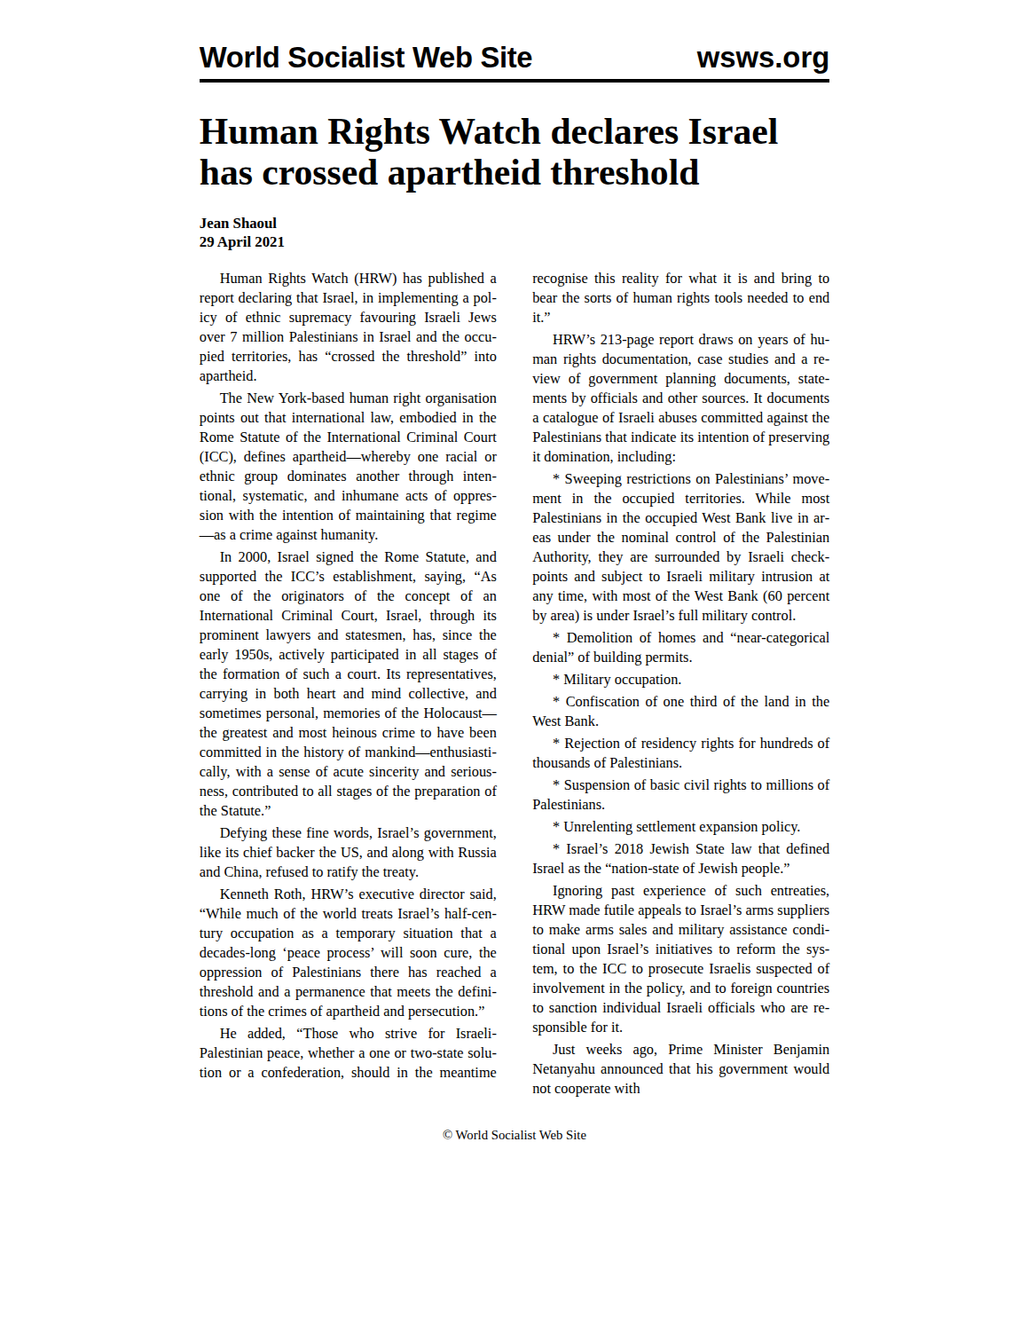World Socialist Web Site
wsws.org
Human Rights Watch declares Israel has crossed apartheid threshold
Jean Shaoul 29 April 2021
Human Rights Watch (HRW) has published a report declaring that Israel, in implementing a policy of ethnic supremacy favouring Israeli Jews over 7 million Palestinians in Israel and the occupied territories, has “crossed the threshold” into apartheid.
The New York-based human right organisation points out that international law, embodied in the Rome Statute of the International Criminal Court (ICC), defines apartheid—whereby one racial or ethnic group dominates another through intentional, systematic, and inhumane acts of oppression with the intention of maintaining that regime—as a crime against humanity.
In 2000, Israel signed the Rome Statute, and supported the ICC’s establishment, saying, “As one of the originators of the concept of an International Criminal Court, Israel, through its prominent lawyers and statesmen, has, since the early 1950s, actively participated in all stages of the formation of such a court. Its representatives, carrying in both heart and mind collective, and sometimes personal, memories of the Holocaust—the greatest and most heinous crime to have been committed in the history of mankind—enthusiastically, with a sense of acute sincerity and seriousness, contributed to all stages of the preparation of the Statute.”
Defying these fine words, Israel’s government, like its chief backer the US, and along with Russia and China, refused to ratify the treaty.
Kenneth Roth, HRW’s executive director said, “While much of the world treats Israel’s half-century occupation as a temporary situation that a decades-long ‘peace process’ will soon cure, the oppression of Palestinians there has reached a threshold and a permanence that meets the definitions of the crimes of apartheid and persecution.”
He added, “Those who strive for Israeli-Palestinian peace, whether a one or two-state solution or a confederation, should in the meantime recognise this reality for what it is and bring to bear the sorts of human rights tools needed to end it.”
HRW’s 213-page report draws on years of human rights documentation, case studies and a review of government planning documents, statements by officials and other sources. It documents a catalogue of Israeli abuses committed against the Palestinians that indicate its intention of preserving it domination, including:
* Sweeping restrictions on Palestinians’ movement in the occupied territories. While most Palestinians in the occupied West Bank live in areas under the nominal control of the Palestinian Authority, they are surrounded by Israeli checkpoints and subject to Israeli military intrusion at any time, with most of the West Bank (60 percent by area) is under Israel’s full military control.
* Demolition of homes and “near-categorical denial” of building permits.
* Military occupation.
* Confiscation of one third of the land in the West Bank.
* Rejection of residency rights for hundreds of thousands of Palestinians.
* Suspension of basic civil rights to millions of Palestinians.
* Unrelenting settlement expansion policy.
* Israel’s 2018 Jewish State law that defined Israel as the “nation-state of Jewish people.”
Ignoring past experience of such entreaties, HRW made futile appeals to Israel’s arms suppliers to make arms sales and military assistance conditional upon Israel’s initiatives to reform the system, to the ICC to prosecute Israelis suspected of involvement in the policy, and to foreign countries to sanction individual Israeli officials who are responsible for it.
Just weeks ago, Prime Minister Benjamin Netanyahu announced that his government would not cooperate with
© World Socialist Web Site